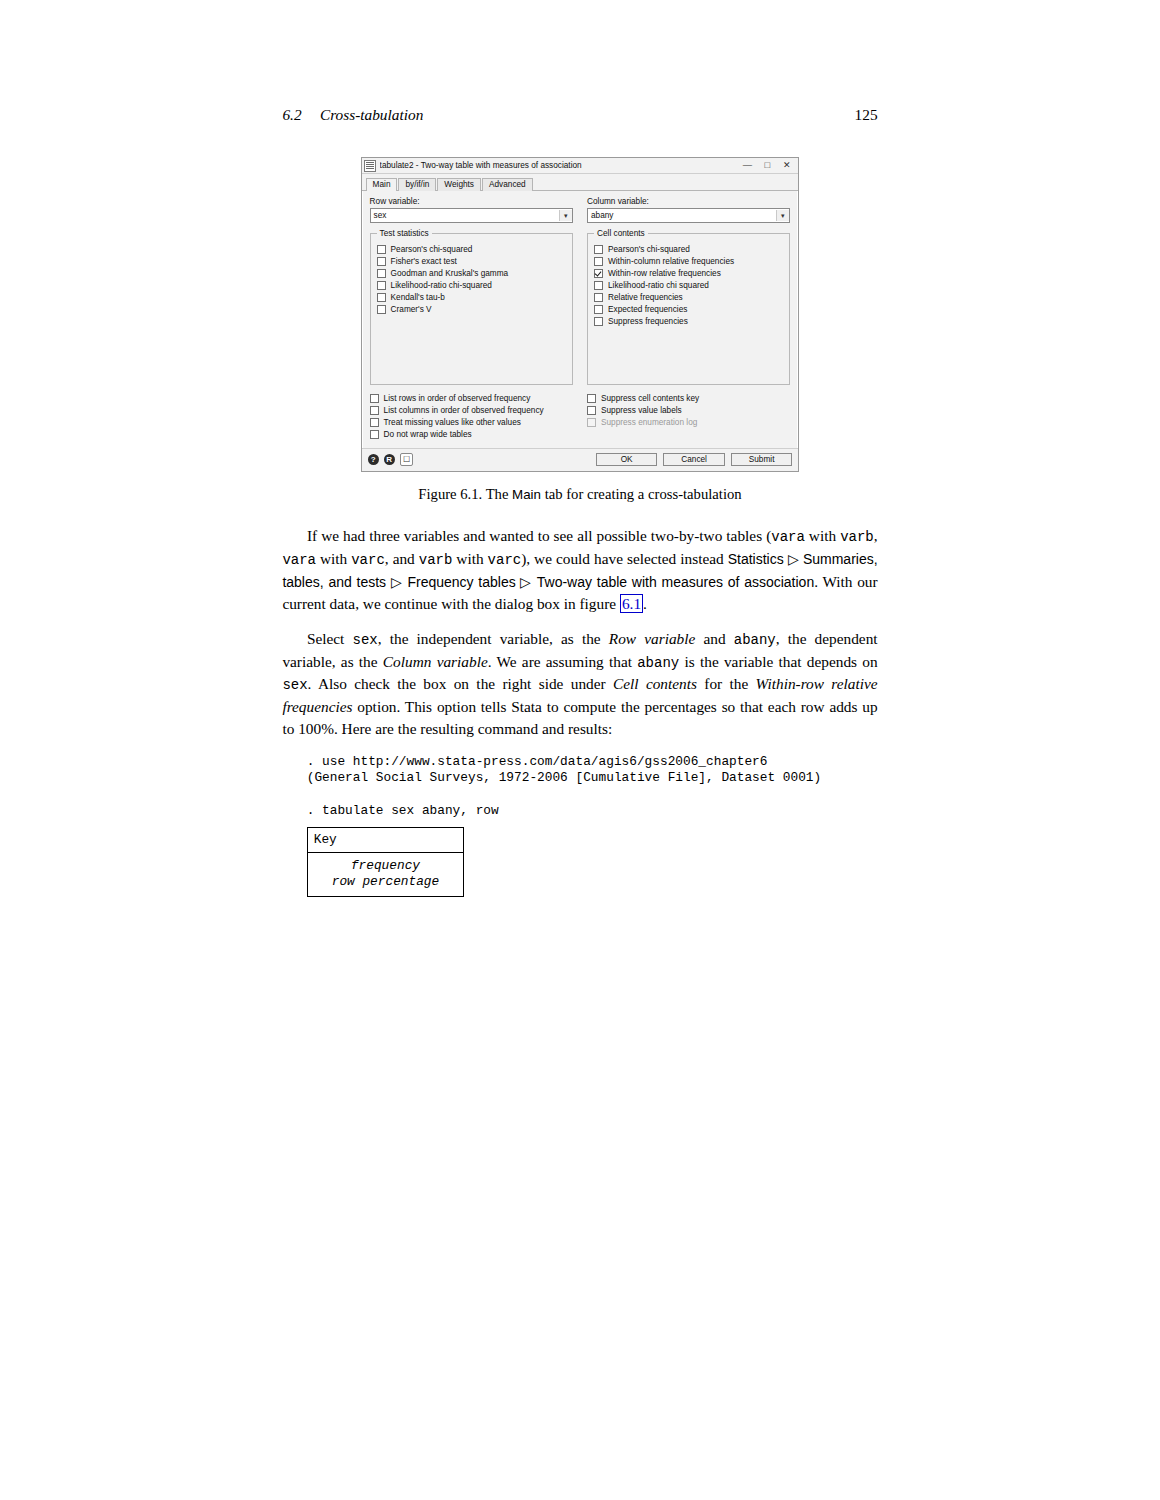6.2 Cross-tabulation
125
tabulate2 - Two-way table with measures of association
—□✕
Main
by/if/in
Weights
Advanced
Row variable:
sex
▾
Column variable:
abany
▾
Test statistics
Pearson's chi-squared
Fisher's exact test
Goodman and Kruskal's gamma
Likelihood-ratio chi-squared
Kendall's tau-b
Cramer's V
Cell contents
Pearson's chi-squared
Within-column relative frequencies
Within-row relative frequencies
Likelihood-ratio chi squared
Relative frequencies
Expected frequencies
Suppress frequencies
List rows in order of observed frequency
List columns in order of observed frequency
Treat missing values like other values
Do not wrap wide tables
Suppress cell contents key
Suppress value labels
Suppress enumeration log
? R ☐
OK
Cancel
Submit
Figure 6.1. The Main tab for creating a cross-tabulation
If we had three variables and wanted to see all possible two-by-two tables (vara with varb, vara with varc, and varb with varc), we could have selected instead Statistics ▷ Summaries, tables, and tests ▷ Frequency tables ▷ Two-way table with measures of association. With our current data, we continue with the dialog box in figure 6.1.
Select sex, the independent variable, as the Row variable and abany, the dependent variable, as the Column variable. We are assuming that abany is the variable that depends on sex. Also check the box on the right side under Cell contents for the Within-row relative frequencies option. This option tells Stata to compute the percentages so that each row adds up to 100%. Here are the resulting command and results:
. use http://www.stata-press.com/data/agis6/gss2006_chapter6 (General Social Surveys, 1972-2006 [Cumulative File], Dataset 0001) . tabulate sex abany, row
Key
frequency
row percentage